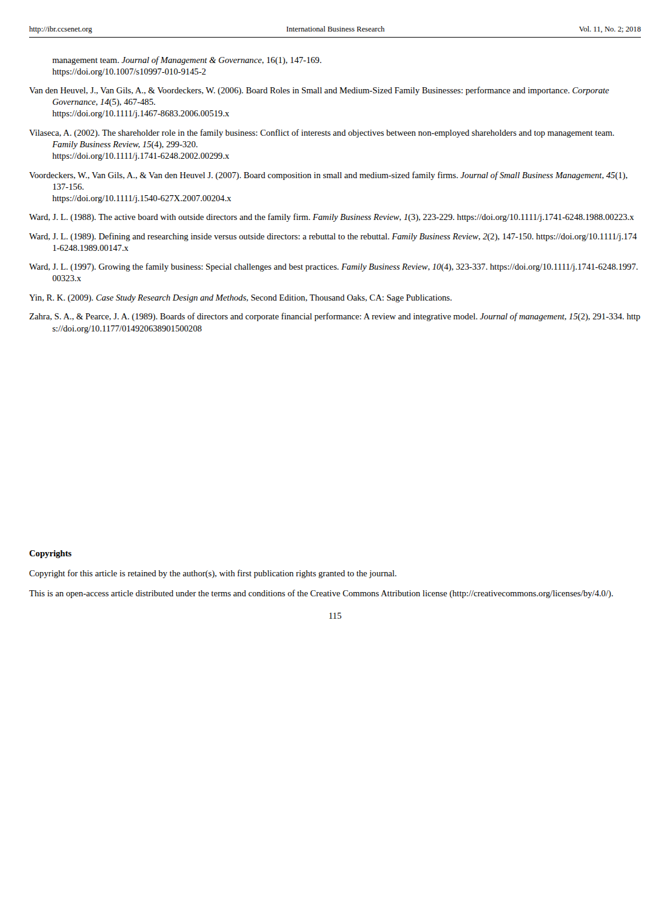http://ibr.ccsenet.org International Business Research Vol. 11, No. 2; 2018
management team. Journal of Management & Governance, 16(1), 147-169.
https://doi.org/10.1007/s10997-010-9145-2
Van den Heuvel, J., Van Gils, A., & Voordeckers, W. (2006). Board Roles in Small and Medium-Sized Family Businesses: performance and importance. Corporate Governance, 14(5), 467-485.
https://doi.org/10.1111/j.1467-8683.2006.00519.x
Vilaseca, A. (2002). The shareholder role in the family business: Conflict of interests and objectives between non-employed shareholders and top management team. Family Business Review, 15(4), 299-320.
https://doi.org/10.1111/j.1741-6248.2002.00299.x
Voordeckers, W., Van Gils, A., & Van den Heuvel J. (2007). Board composition in small and medium-sized family firms. Journal of Small Business Management, 45(1), 137-156.
https://doi.org/10.1111/j.1540-627X.2007.00204.x
Ward, J. L. (1988). The active board with outside directors and the family firm. Family Business Review, 1(3), 223-229. https://doi.org/10.1111/j.1741-6248.1988.00223.x
Ward, J. L. (1989). Defining and researching inside versus outside directors: a rebuttal to the rebuttal. Family Business Review, 2(2), 147-150. https://doi.org/10.1111/j.1741-6248.1989.00147.x
Ward, J. L. (1997). Growing the family business: Special challenges and best practices. Family Business Review, 10(4), 323-337. https://doi.org/10.1111/j.1741-6248.1997.00323.x
Yin, R. K. (2009). Case Study Research Design and Methods, Second Edition, Thousand Oaks, CA: Sage Publications.
Zahra, S. A., & Pearce, J. A. (1989). Boards of directors and corporate financial performance: A review and integrative model. Journal of management, 15(2), 291-334. https://doi.org/10.1177/014920638901500208
Copyrights
Copyright for this article is retained by the author(s), with first publication rights granted to the journal.
This is an open-access article distributed under the terms and conditions of the Creative Commons Attribution license (http://creativecommons.org/licenses/by/4.0/).
115